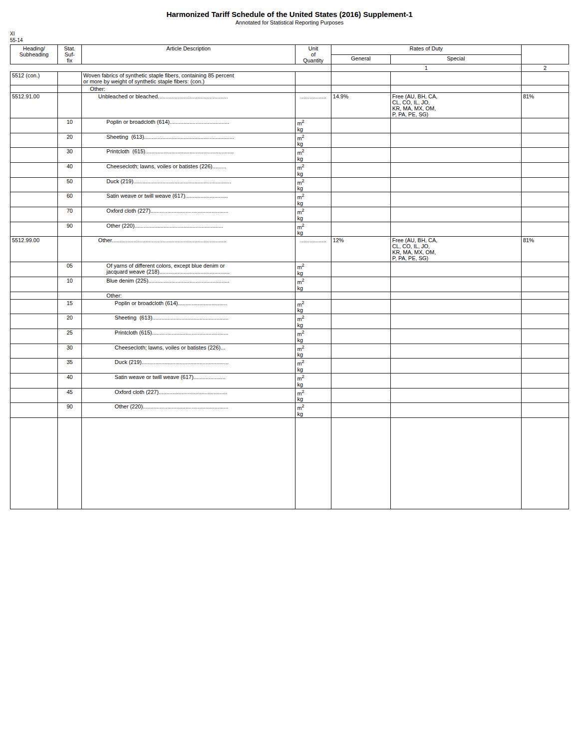Harmonized Tariff Schedule of the United States (2016) Supplement-1
Annotated for Statistical Reporting Purposes
XI
55-14
| Heading/ Subheading | Stat. Suf- fix | Article Description | Unit of Quantity | Rates of Duty | |
| --- | --- | --- | --- | --- | --- |
| General | Special |
| | 1 | 2 |
| 5512 (con.) | | Woven fabrics of synthetic staple fibers, containing 85 percent or more by weight of synthetic staple fibers: (con.) | | | | |
| | | Other: | | | | |
| 5512.91.00 | | Unbleached or bleached .............................................. | ................. | 14.9% | Free (AU, BH, CA, CL, CO, IL, JO, KR, MA, MX, OM, P, PA, PE, SG) | 81% |
| | 10 | Poplin or broadcloth (614) ....................................... | m 2 kg | | | |
| | 20 | Sheeting (613) ........................................................... | m 2 kg | | | |
| | 30 | Printcloth (615) .......................................................... | m 2 kg | | | |
| | 40 | Cheesecloth; lawns, voiles or batistes (226) ......... | m 2 kg | | | |
| | 50 | Duck (219) ................................................................ | m 2 kg | | | |
| | 60 | Satin weave or twill weave (617) ............................ | m 2 kg | | | |
| | 70 | Oxford cloth (227) ................................................... | m 2 kg | | | |
| | 90 | Other (220) .......................................................... | m 2 kg | | | |
| 5512.99.00 | | Other ........................................................................... | ................. | 12% | Free (AU, BH, CA, CL, CO, IL, JO, KR, MA, MX, OM, P, PA, PE, SG) | 81% |
| | 05 | Of yarns of different colors, except blue denim or jacquard weave (218) .............................................. | m 2 kg | | | |
| | 10 | Blue denim (225) ..................................................... | m 2 kg | | | |
| | | Other: | | | | |
| | 15 | Poplin or broadcloth (614) ................................ | m 2 kg | | | |
| | 20 | Sheeting (613) .................................................. | m 2 kg | | | |
| | 25 | Printcloth (615) .................................................. | m 2 kg | | | |
| | 30 | Cheesecloth; lawns, voiles or batistes (226) ... | m 2 kg | | | |
| | 35 | Duck (219) ......................................................... | m 2 kg | | | |
| | 40 | Satin weave or twill weave (617) ..................... | m 2 kg | | | |
| | 45 | Oxford cloth (227) ............................................. | m 2 kg | | | |
| | 90 | Other (220) ........................................................ | m 2 kg | | | |